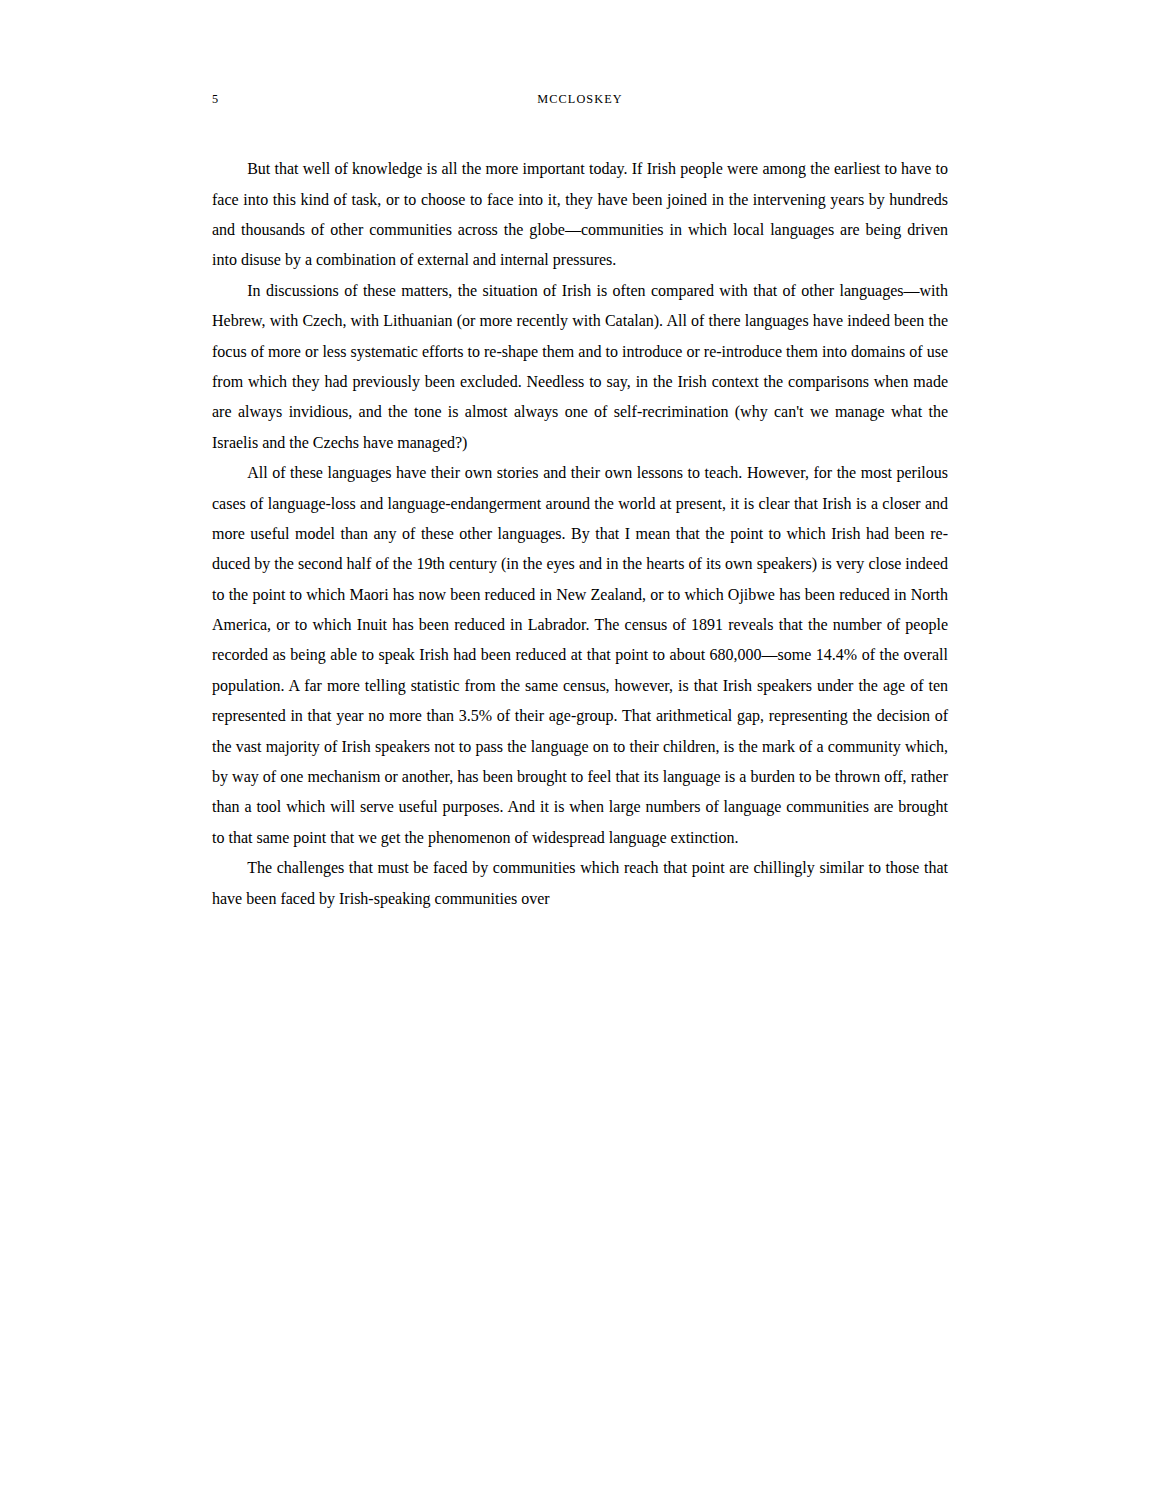5
McCloskey
But that well of knowledge is all the more important today. If Irish people were among the earliest to have to face into this kind of task, or to choose to face into it, they have been joined in the intervening years by hundreds and thousands of other communities across the globe—communities in which local languages are being driven into disuse by a combination of external and internal pressures.
In discussions of these matters, the situation of Irish is often compared with that of other languages—with Hebrew, with Czech, with Lithuanian (or more recently with Catalan). All of there languages have indeed been the focus of more or less systematic efforts to re-shape them and to introduce or re-introduce them into domains of use from which they had previously been excluded. Needless to say, in the Irish context the comparisons when made are always invidious, and the tone is almost always one of self-recrimination (why can't we manage what the Israelis and the Czechs have managed?)
All of these languages have their own stories and their own lessons to teach. However, for the most perilous cases of language-loss and language-endangerment around the world at present, it is clear that Irish is a closer and more useful model than any of these other languages. By that I mean that the point to which Irish had been reduced by the second half of the 19th century (in the eyes and in the hearts of its own speakers) is very close indeed to the point to which Maori has now been reduced in New Zealand, or to which Ojibwe has been reduced in North America, or to which Inuit has been reduced in Labrador. The census of 1891 reveals that the number of people recorded as being able to speak Irish had been reduced at that point to about 680,000—some 14.4% of the overall population. A far more telling statistic from the same census, however, is that Irish speakers under the age of ten represented in that year no more than 3.5% of their age-group. That arithmetical gap, representing the decision of the vast majority of Irish speakers not to pass the language on to their children, is the mark of a community which, by way of one mechanism or another, has been brought to feel that its language is a burden to be thrown off, rather than a tool which will serve useful purposes. And it is when large numbers of language communities are brought to that same point that we get the phenomenon of widespread language extinction.
The challenges that must be faced by communities which reach that point are chillingly similar to those that have been faced by Irish-speaking communities over